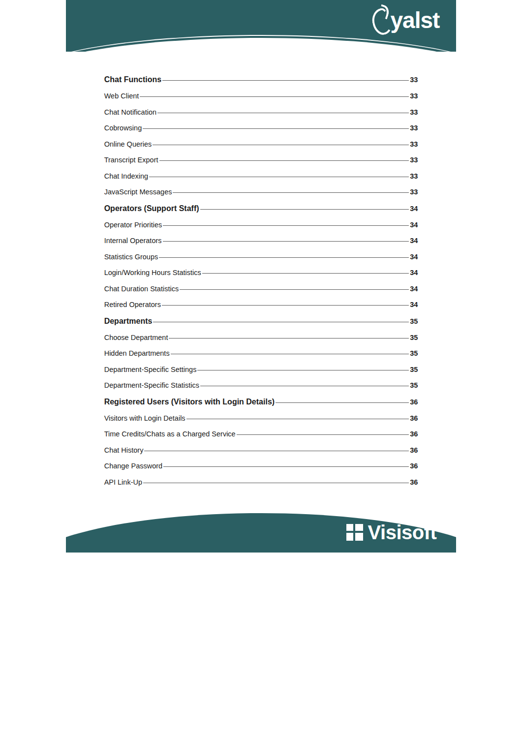yalst
Chat Functions 33
Web Client 33
Chat Notification 33
Cobrowsing 33
Online Queries 33
Transcript Export 33
Chat Indexing 33
JavaScript Messages 33
Operators (Support Staff) 34
Operator Priorities 34
Internal Operators 34
Statistics Groups 34
Login/Working Hours Statistics 34
Chat Duration Statistics 34
Retired Operators 34
Departments 35
Choose Department 35
Hidden Departments 35
Department-Specific Settings 35
Department-Specific Statistics 35
Registered Users (Visitors with Login Details) 36
Visitors with Login Details 36
Time Credits/Chats as a Charged Service 36
Chat History 36
Change Password 36
API Link-Up 36
Visisoft